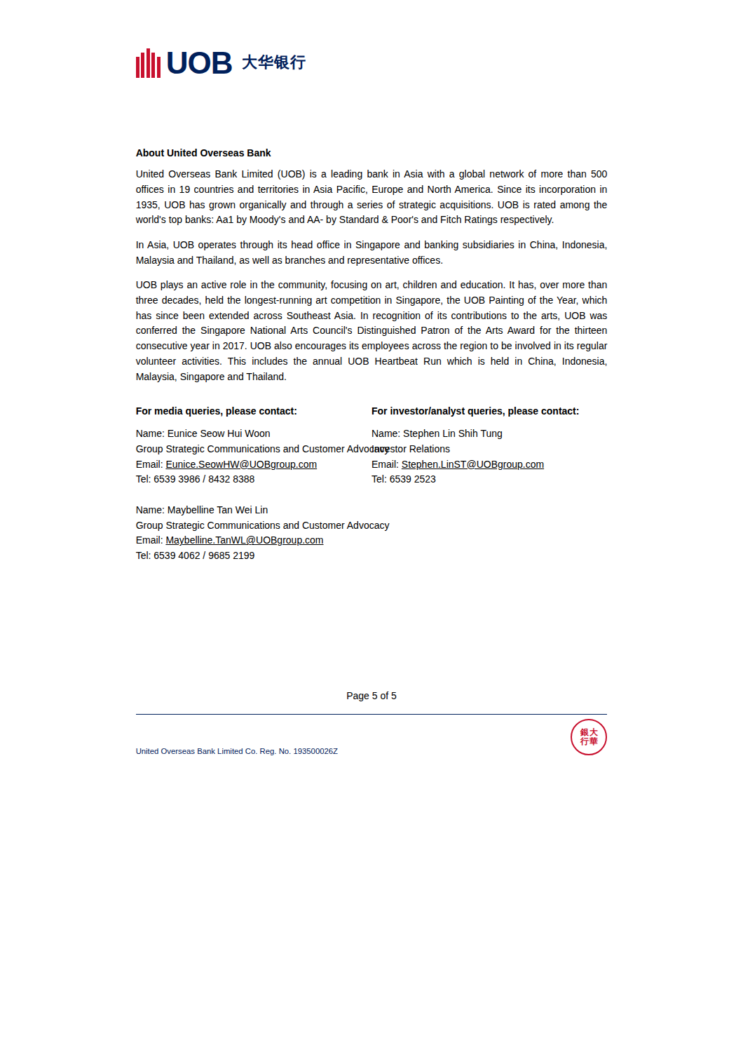UOB
大华银行
About United Overseas Bank
United Overseas Bank Limited (UOB) is a leading bank in Asia with a global network of more than 500 offices in 19 countries and territories in Asia Pacific, Europe and North America. Since its incorporation in 1935, UOB has grown organically and through a series of strategic acquisitions. UOB is rated among the world's top banks: Aa1 by Moody's and AA- by Standard & Poor's and Fitch Ratings respectively.
In Asia, UOB operates through its head office in Singapore and banking subsidiaries in China, Indonesia, Malaysia and Thailand, as well as branches and representative offices.
UOB plays an active role in the community, focusing on art, children and education. It has, over more than three decades, held the longest-running art competition in Singapore, the UOB Painting of the Year, which has since been extended across Southeast Asia. In recognition of its contributions to the arts, UOB was conferred the Singapore National Arts Council's Distinguished Patron of the Arts Award for the thirteen consecutive year in 2017. UOB also encourages its employees across the region to be involved in its regular volunteer activities. This includes the annual UOB Heartbeat Run which is held in China, Indonesia, Malaysia, Singapore and Thailand.
For media queries, please contact:
Name: Eunice Seow Hui Woon
Group Strategic Communications and Customer Advocacy
Email: Eunice.SeowHW@UOBgroup.com
Tel: 6539 3986 / 8432 8388
Name: Maybelline Tan Wei Lin
Group Strategic Communications and Customer Advocacy
Email: Maybelline.TanWL@UOBgroup.com
Tel: 6539 4062 / 9685 2199
For investor/analyst queries, please contact:
Name: Stephen Lin Shih Tung
Investor Relations
Email: Stephen.LinST@UOBgroup.com
Tel: 6539 2523
Page 5 of 5
United Overseas Bank Limited Co. Reg. No. 193500026Z
銀大 行華